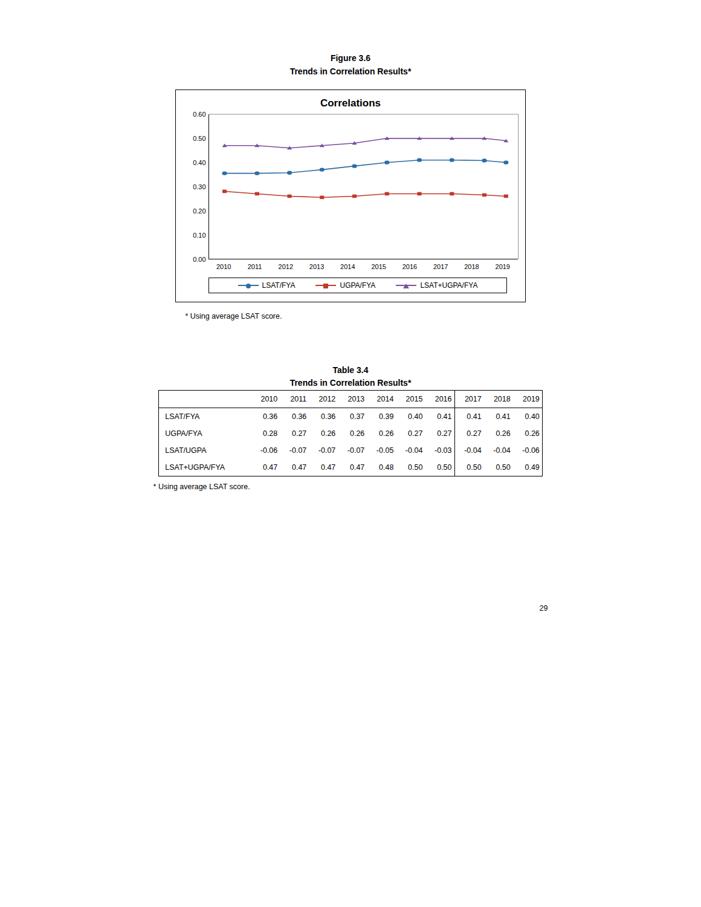Figure 3.6
Trends in Correlation Results*
Correlations
0.60 0.50 0.40 0.30 0.20 0.10 0.00
20102011201220132014 20152016201720182019
LSAT/FYA
UGPA/FYA
LSAT+UGPA/FYA
* Using average LSAT score.
Table 3.4
Trends in Correlation Results*
| | 2010 | 2011 | 2012 | 2013 | 2014 | 2015 | 2016 | 2017 | 2018 | 2019 |
| --- | --- | --- | --- | --- | --- | --- | --- | --- | --- | --- |
| LSAT/FYA | 0.36 | 0.36 | 0.36 | 0.37 | 0.39 | 0.40 | 0.41 | 0.41 | 0.41 | 0.40 |
| UGPA/FYA | 0.28 | 0.27 | 0.26 | 0.26 | 0.26 | 0.27 | 0.27 | 0.27 | 0.26 | 0.26 |
| LSAT/UGPA | -0.06 | -0.07 | -0.07 | -0.07 | -0.05 | -0.04 | -0.03 | -0.04 | -0.04 | -0.06 |
| LSAT+UGPA/FYA | 0.47 | 0.47 | 0.47 | 0.47 | 0.48 | 0.50 | 0.50 | 0.50 | 0.50 | 0.49 |
* Using average LSAT score.
29